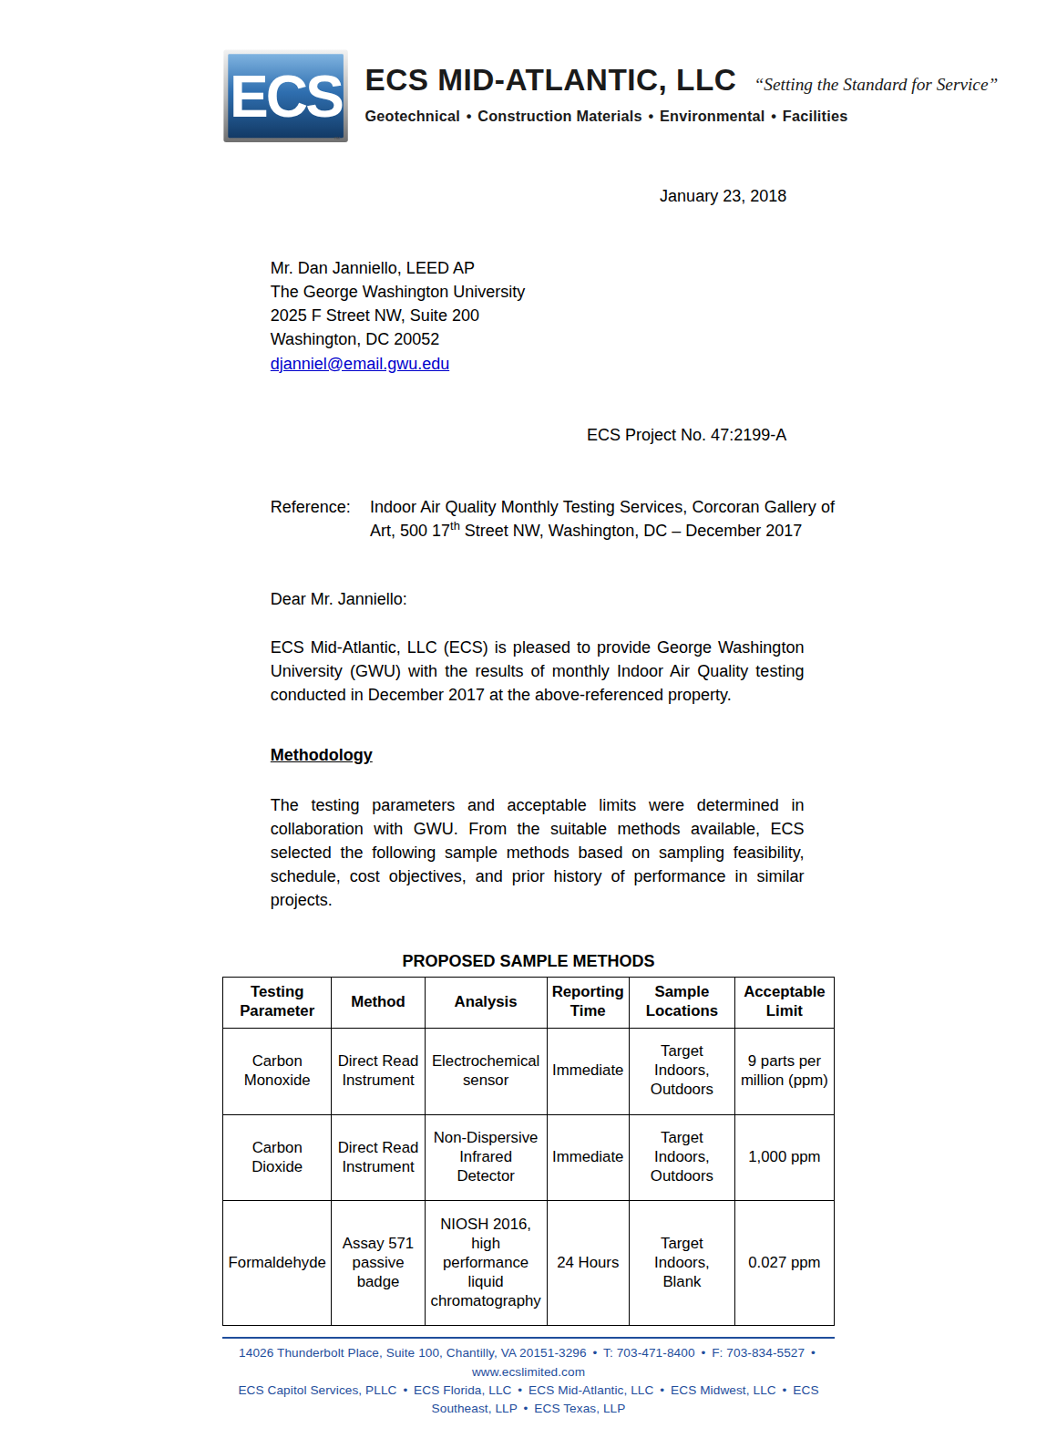ECS ™
ECS MID-ATLANTIC, LLC “Setting the Standard for Service”
Geotechnical • Construction Materials • Environmental • Facilities
January 23, 2018
Mr. Dan Janniello, LEED AP
The George Washington University
2025 F Street NW, Suite 200
Washington, DC 20052
djanniel@email.gwu.edu
ECS Project No. 47:2199-A
Reference:
Indoor Air Quality Monthly Testing Services, Corcoran Gallery of Art, 500 17th Street NW, Washington, DC – December 2017
Dear Mr. Janniello:
ECS Mid-Atlantic, LLC (ECS) is pleased to provide George Washington University (GWU) with the results of monthly Indoor Air Quality testing conducted in December 2017 at the above-referenced property.
Methodology
The testing parameters and acceptable limits were determined in collaboration with GWU. From the suitable methods available, ECS selected the following sample methods based on sampling feasibility, schedule, cost objectives, and prior history of performance in similar projects.
PROPOSED SAMPLE METHODS
| Testing Parameter | Method | Analysis | Reporting Time | Sample Locations | Acceptable Limit |
| --- | --- | --- | --- | --- | --- |
| Carbon Monoxide | Direct Read Instrument | Electrochemical sensor | Immediate | Target Indoors, Outdoors | 9 parts per million (ppm) |
| Carbon Dioxide | Direct Read Instrument | Non-Dispersive Infrared Detector | Immediate | Target Indoors, Outdoors | 1,000 ppm |
| Formaldehyde | Assay 571 passive badge | NIOSH 2016, high performance liquid chromatography | 24 Hours | Target Indoors, Blank | 0.027 ppm |
14026 Thunderbolt Place, Suite 100, Chantilly, VA 20151-3296 • T: 703-471-8400 • F: 703-834-5527 • www.ecslimited.com
ECS Capitol Services, PLLC • ECS Florida, LLC • ECS Mid-Atlantic, LLC • ECS Midwest, LLC • ECS Southeast, LLP • ECS Texas, LLP